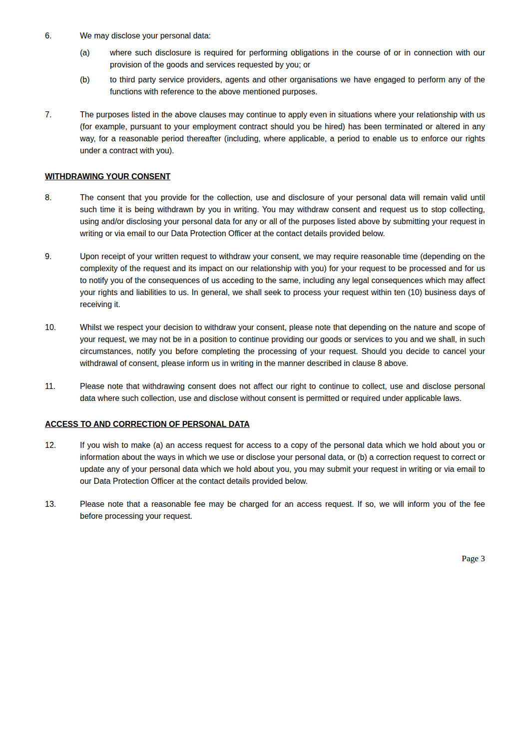6. We may disclose your personal data:
(a) where such disclosure is required for performing obligations in the course of or in connection with our provision of the goods and services requested by you; or
(b) to third party service providers, agents and other organisations we have engaged to perform any of the functions with reference to the above mentioned purposes.
7. The purposes listed in the above clauses may continue to apply even in situations where your relationship with us (for example, pursuant to your employment contract should you be hired) has been terminated or altered in any way, for a reasonable period thereafter (including, where applicable, a period to enable us to enforce our rights under a contract with you).
WITHDRAWING YOUR CONSENT
8. The consent that you provide for the collection, use and disclosure of your personal data will remain valid until such time it is being withdrawn by you in writing. You may withdraw consent and request us to stop collecting, using and/or disclosing your personal data for any or all of the purposes listed above by submitting your request in writing or via email to our Data Protection Officer at the contact details provided below.
9. Upon receipt of your written request to withdraw your consent, we may require reasonable time (depending on the complexity of the request and its impact on our relationship with you) for your request to be processed and for us to notify you of the consequences of us acceding to the same, including any legal consequences which may affect your rights and liabilities to us. In general, we shall seek to process your request within ten (10) business days of receiving it.
10. Whilst we respect your decision to withdraw your consent, please note that depending on the nature and scope of your request, we may not be in a position to continue providing our goods or services to you and we shall, in such circumstances, notify you before completing the processing of your request. Should you decide to cancel your withdrawal of consent, please inform us in writing in the manner described in clause 8 above.
11. Please note that withdrawing consent does not affect our right to continue to collect, use and disclose personal data where such collection, use and disclose without consent is permitted or required under applicable laws.
ACCESS TO AND CORRECTION OF PERSONAL DATA
12. If you wish to make (a) an access request for access to a copy of the personal data which we hold about you or information about the ways in which we use or disclose your personal data, or (b) a correction request to correct or update any of your personal data which we hold about you, you may submit your request in writing or via email to our Data Protection Officer at the contact details provided below.
13. Please note that a reasonable fee may be charged for an access request. If so, we will inform you of the fee before processing your request.
Page 3